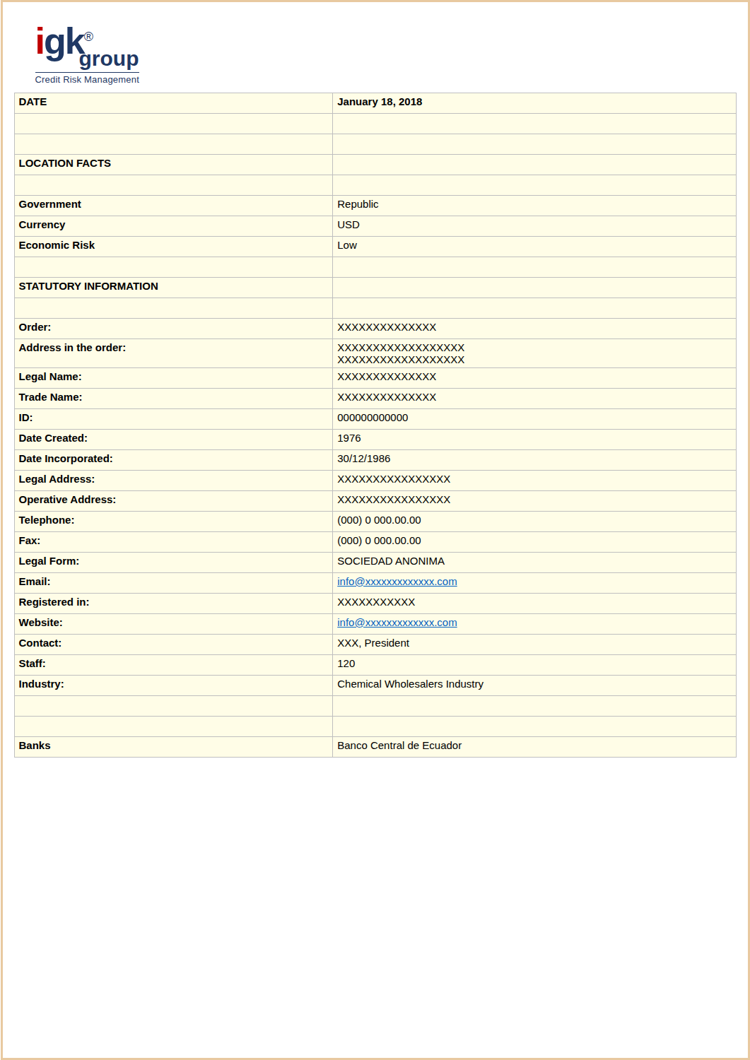igk®
group
Credit Risk Management
| DATE | January 18, 2018 |
| LOCATION FACTS | |
| Government | Republic |
| Currency | USD |
| Economic Risk | Low |
| STATUTORY INFORMATION | |
| Order: | XXXXXXXXXXXXXX |
| Address in the order: | XXXXXXXXXXXXXXXXXX XXXXXXXXXXXXXXXXXX |
| Legal Name: | XXXXXXXXXXXXXX |
| Trade Name: | XXXXXXXXXXXXXX |
| ID: | 000000000000 |
| Date Created: | 1976 |
| Date Incorporated: | 30/12/1986 |
| Legal Address: | XXXXXXXXXXXXXXXX |
| Operative Address: | XXXXXXXXXXXXXXXX |
| Telephone: | (000) 0 000.00.00 |
| Fax: | (000) 0 000.00.00 |
| Legal Form: | SOCIEDAD ANONIMA |
| Email: | info@xxxxxxxxxxxxx.com |
| Registered in: | XXXXXXXXXXX |
| Website: | info@xxxxxxxxxxxxx.com |
| Contact: | XXX, President |
| Staff: | 120 |
| Industry: | Chemical Wholesalers Industry |
| Banks | Banco Central de Ecuador |